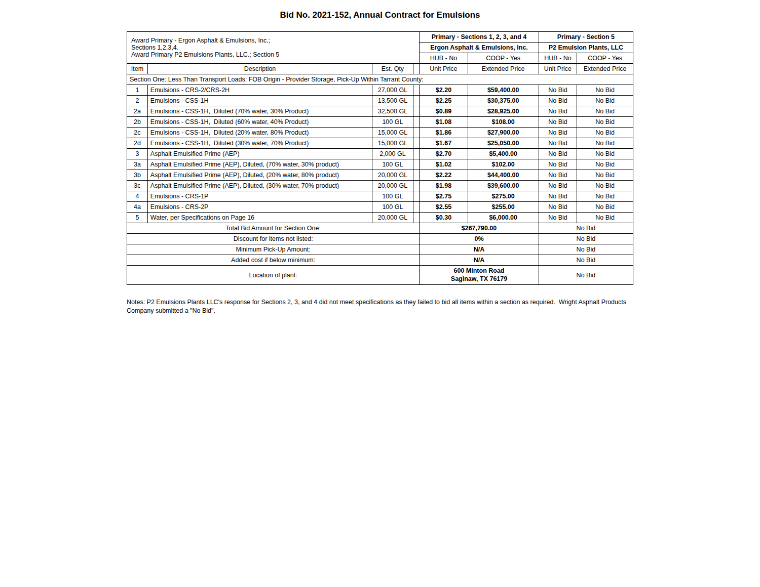Bid No. 2021-152, Annual Contract for Emulsions
| Award Primary - Ergon Asphalt & Emulsions, Inc.; Sections 1,2,3,4. Award Primary P2 Emulsions Plants, LLC.; Section 5 | Primary - Sections 1, 2, 3, and 4 | Primary - Section 5 |
| Ergon Asphalt & Emulsions, Inc. | P2 Emulsion Plants, LLC |
| HUB - No | COOP - Yes | HUB - No | COOP - Yes |
| Item | Description | Est. Qty | | Unit Price | Extended Price | Unit Price | Extended Price |
| Section One: Less Than Transport Loads: FOB Origin - Provider Storage, Pick-Up Within Tarrant County: |
| 1 | Emulsions - CRS-2/CRS-2H | 27,000 GL | | $2.20 | $59,400.00 | No Bid | No Bid |
| 2 | Emulsions - CSS-1H | 13,500 GL | | $2.25 | $30,375.00 | No Bid | No Bid |
| 2a | Emulsions - CSS-1H, Diluted (70% water, 30% Product) | 32,500 GL | | $0.89 | $28,925.00 | No Bid | No Bid |
| 2b | Emulsions - CSS-1H, Diluted (60% water, 40% Product) | 100 GL | | $1.08 | $108.00 | No Bid | No Bid |
| 2c | Emulsions - CSS-1H, Diluted (20% water, 80% Product) | 15,000 GL | | $1.86 | $27,900.00 | No Bid | No Bid |
| 2d | Emulsions - CSS-1H, Diluted (30% water, 70% Product) | 15,000 GL | | $1.67 | $25,050.00 | No Bid | No Bid |
| 3 | Asphalt Emulsified Prime (AEP) | 2,000 GL | | $2.70 | $5,400.00 | No Bid | No Bid |
| 3a | Asphalt Emulsified Prime (AEP), Diluted, (70% water, 30% product) | 100 GL | | $1.02 | $102.00 | No Bid | No Bid |
| 3b | Asphalt Emulsified Prime (AEP), Diluted, (20% water, 80% product) | 20,000 GL | | $2.22 | $44,400.00 | No Bid | No Bid |
| 3c | Asphalt Emulsified Prime (AEP), Diluted, (30% water, 70% product) | 20,000 GL | | $1.98 | $39,600.00 | No Bid | No Bid |
| 4 | Emulsions - CRS-1P | 100 GL | | $2.75 | $275.00 | No Bid | No Bid |
| 4a | Emulsions - CRS-2P | 100 GL | | $2.55 | $255.00 | No Bid | No Bid |
| 5 | Water, per Specifications on Page 16 | 20,000 GL | | $0.30 | $6,000.00 | No Bid | No Bid |
| Total Bid Amount for Section One: | $267,790.00 | No Bid |
| Discount for items not listed: | 0% | No Bid |
| Minimum Pick-Up Amount: | N/A | No Bid |
| Added cost if below minimum: | N/A | No Bid |
| Location of plant: | 600 Minton Road Saginaw, TX 76179 | No Bid |
Notes: P2 Emulsions Plants LLC's response for Sections 2, 3, and 4 did not meet specifications as they failed to bid all items within a section as required. Wright Asphalt Products Company submitted a "No Bid".